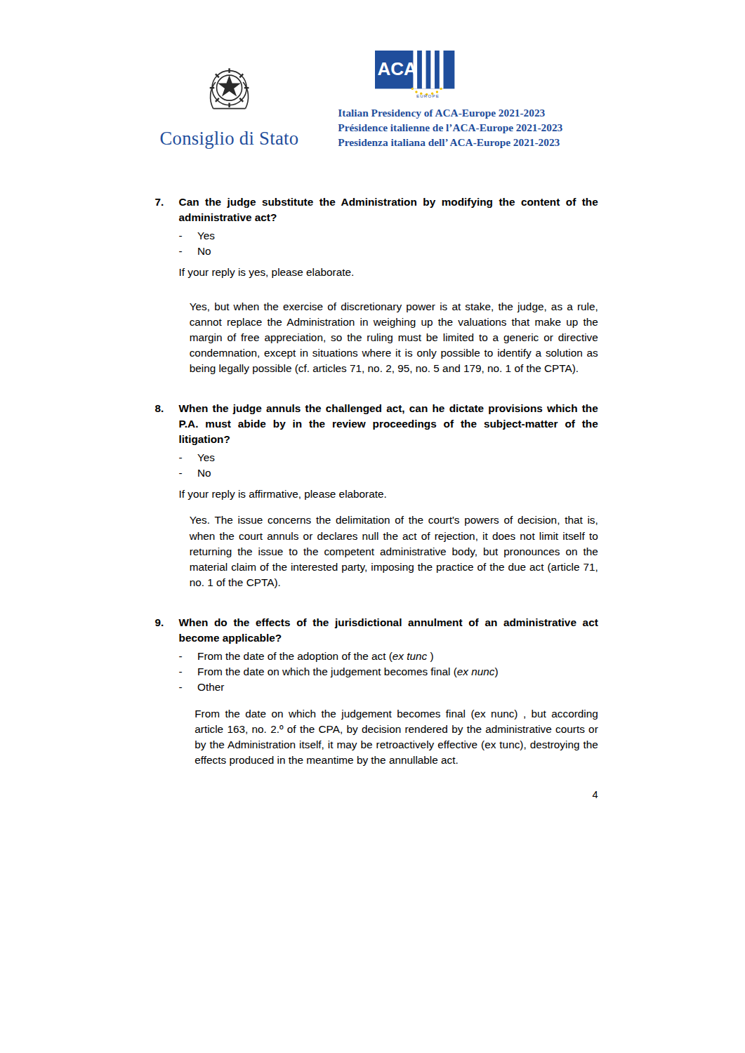Consiglio di Stato
ACA EUROPE
Italian Presidency of ACA-Europe 2021-2023
Présidence italienne de l’ACA-Europe 2021-2023
Presidenza italiana dell’ ACA-Europe 2021-2023
Can the judge substitute the Administration by modifying the content of the administrative act?
Yes
No
If your reply is yes, please elaborate.
Yes, but when the exercise of discretionary power is at stake, the judge, as a rule, cannot replace the Administration in weighing up the valuations that make up the margin of free appreciation, so the ruling must be limited to a generic or directive condemnation, except in situations where it is only possible to identify a solution as being legally possible (cf. articles 71, no. 2, 95, no. 5 and 179, no. 1 of the CPTA).
When the judge annuls the challenged act, can he dictate provisions which the P.A. must abide by in the review proceedings of the subject-matter of the litigation?
Yes
No
If your reply is affirmative, please elaborate.
Yes. The issue concerns the delimitation of the court's powers of decision, that is, when the court annuls or declares null the act of rejection, it does not limit itself to returning the issue to the competent administrative body, but pronounces on the material claim of the interested party, imposing the practice of the due act (article 71, no. 1 of the CPTA).
When do the effects of the jurisdictional annulment of an administrative act become applicable?
From the date of the adoption of the act (ex tunc )
From the date on which the judgement becomes final (ex nunc)
Other
From the date on which the judgement becomes final (ex nunc) , but according article 163, no. 2.º of the CPA, by decision rendered by the administrative courts or by the Administration itself, it may be retroactively effective (ex tunc), destroying the effects produced in the meantime by the annullable act.
4